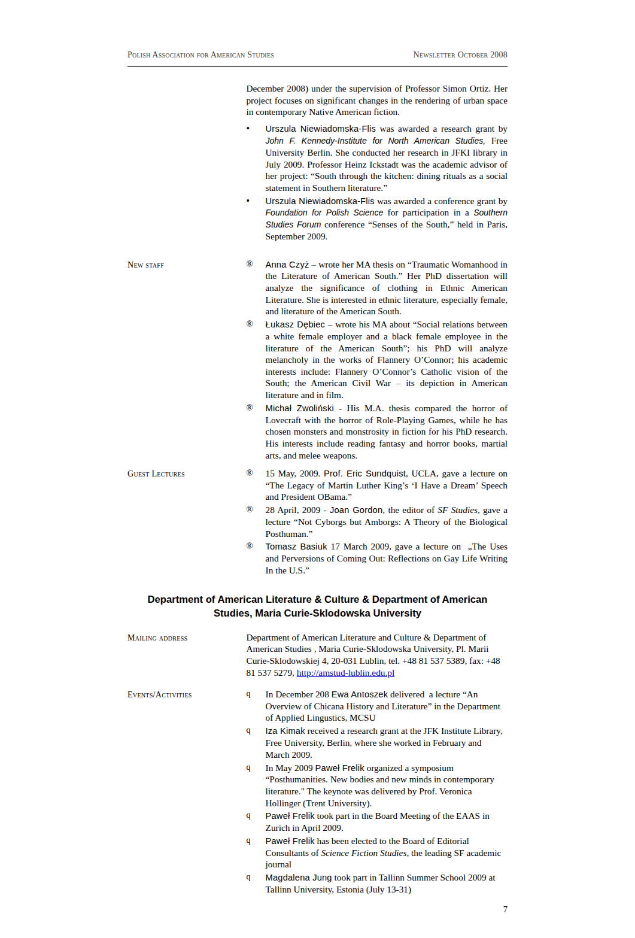Polish Association for American Studies
Newsletter October 2008
December 2008) under the supervision of Professor Simon Ortiz. Her project focuses on significant changes in the rendering of urban space in contemporary Native American fiction.
Urszula Niewiadomska-Flis was awarded a research grant by John F. Kennedy-Institute for North American Studies, Free University Berlin. She conducted her research in JFKI library in July 2009. Professor Heinz Ickstadt was the academic advisor of her project: “South through the kitchen: dining rituals as a social statement in Southern literature.”
Urszula Niewiadomska-Flis was awarded a conference grant by Foundation for Polish Science for participation in a Southern Studies Forum conference “Senses of the South,” held in Paris, September 2009.
New staff
Anna Czyż – wrote her MA thesis on “Traumatic Womanhood in the Literature of American South.” Her PhD dissertation will analyze the significance of clothing in Ethnic American Literature. She is interested in ethnic literature, especially female, and literature of the American South.
Łukasz Dębiec – wrote his MA about “Social relations between a white female employer and a black female employee in the literature of the American South”; his PhD will analyze melancholy in the works of Flannery O’Connor; his academic interests include: Flannery O’Connor’s Catholic vision of the South; the American Civil War – its depiction in American literature and in film.
Michał Zwoliński - His M.A. thesis compared the horror of Lovecraft with the horror of Role-Playing Games, while he has chosen monsters and monstrosity in fiction for his PhD research. His interests include reading fantasy and horror books, martial arts, and melee weapons.
Guest Lectures
15 May, 2009. Prof. Eric Sundquist, UCLA, gave a lecture on “The Legacy of Martin Luther King’s ‘I Have a Dream’ Speech and President OBama.”
28 April, 2009 - Joan Gordon, the editor of SF Studies, gave a lecture “Not Cyborgs but Amborgs: A Theory of the Biological Posthuman.”
Tomasz Basiuk 17 March 2009, gave a lecture on „The Uses and Perversions of Coming Out: Reflections on Gay Life Writing In the U.S.”
Department of American Literature & Culture & Department of American Studies, Maria Curie-Sklodowska University
Mailing address
Department of American Literature and Culture & Department of American Studies , Maria Curie-Sklodowska University, Pl. Marii Curie-Sklodowskiej 4, 20-031 Lublin, tel. +48 81 537 5389, fax: +48 81 537 5279, http://amstud-lublin.edu.pl
Events/Activities
In December 208 Ewa Antoszek delivered a lecture “An Overview of Chicana History and Literature” in the Department of Applied Lingustics, MCSU
Iza Kimak received a research grant at the JFK Institute Library, Free University, Berlin, where she worked in February and March 2009.
In May 2009 Paweł Frelik organized a symposium “Posthumanities. New bodies and new minds in contemporary literature." The keynote was delivered by Prof. Veronica Hollinger (Trent University).
Paweł Frelik took part in the Board Meeting of the EAAS in Zurich in April 2009.
Paweł Frelik has been elected to the Board of Editorial Consultants of Science Fiction Studies, the leading SF academic journal
Magdalena Jung took part in Tallinn Summer School 2009 at Tallinn University, Estonia (July 13-31)
7